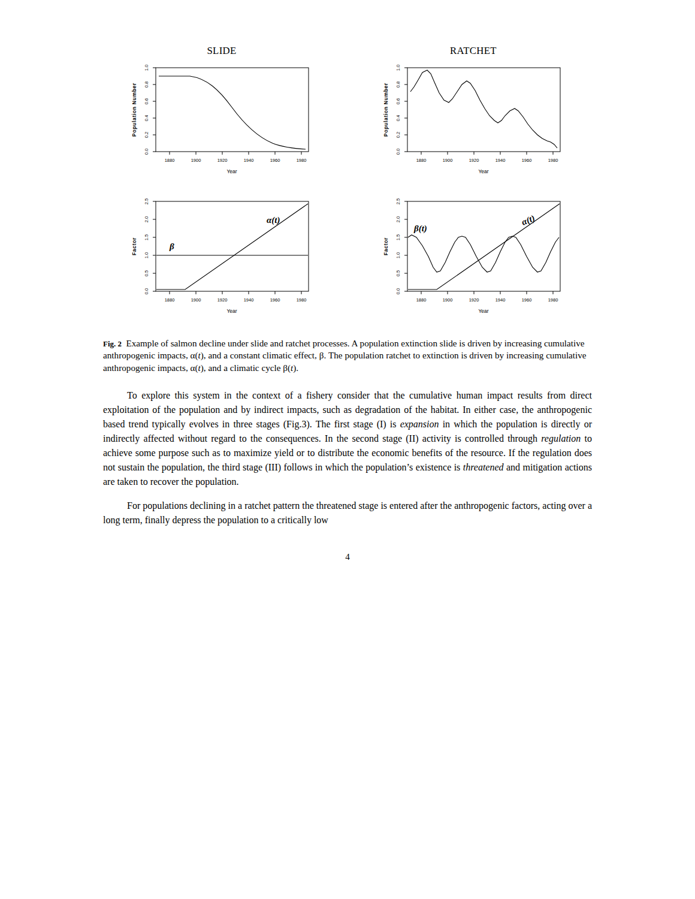SLIDE
0.0 0.2 0.4 0.6 0.8 1.0 Population Number 1880 1900 1920 1940 1960 1980 Year
RATCHET
0.0 0.2 0.4 0.6 0.8 1.0 Population Number 1880 1900 1920 1940 1960 1980 Year
0.0 0.5 1.0 1.5 2.0 2.5 Factor 1880 1900 1920 1940 1960 1980 Year α(t) β
0.0 0.5 1.0 1.5 2.0 2.5 Factor 1880 1900 1920 1940 1960 1980 Year α(t) β(t)
Fig. 2 Example of salmon decline under slide and ratchet processes. A population extinction slide is driven by increasing cumulative anthropogenic impacts, α(t), and a constant climatic effect, β. The population ratchet to extinction is driven by increasing cumulative anthropogenic impacts, α(t), and a climatic cycle β(t).
To explore this system in the context of a fishery consider that the cumulative human impact results from direct exploitation of the population and by indirect impacts, such as degradation of the habitat. In either case, the anthropogenic based trend typically evolves in three stages (Fig.3). The first stage (I) is expansion in which the population is directly or indirectly affected without regard to the consequences. In the second stage (II) activity is controlled through regulation to achieve some purpose such as to maximize yield or to distribute the economic benefits of the resource. If the regulation does not sustain the population, the third stage (III) follows in which the population’s existence is threatened and mitigation actions are taken to recover the population.
For populations declining in a ratchet pattern the threatened stage is entered after the anthropogenic factors, acting over a long term, finally depress the population to a critically low
4